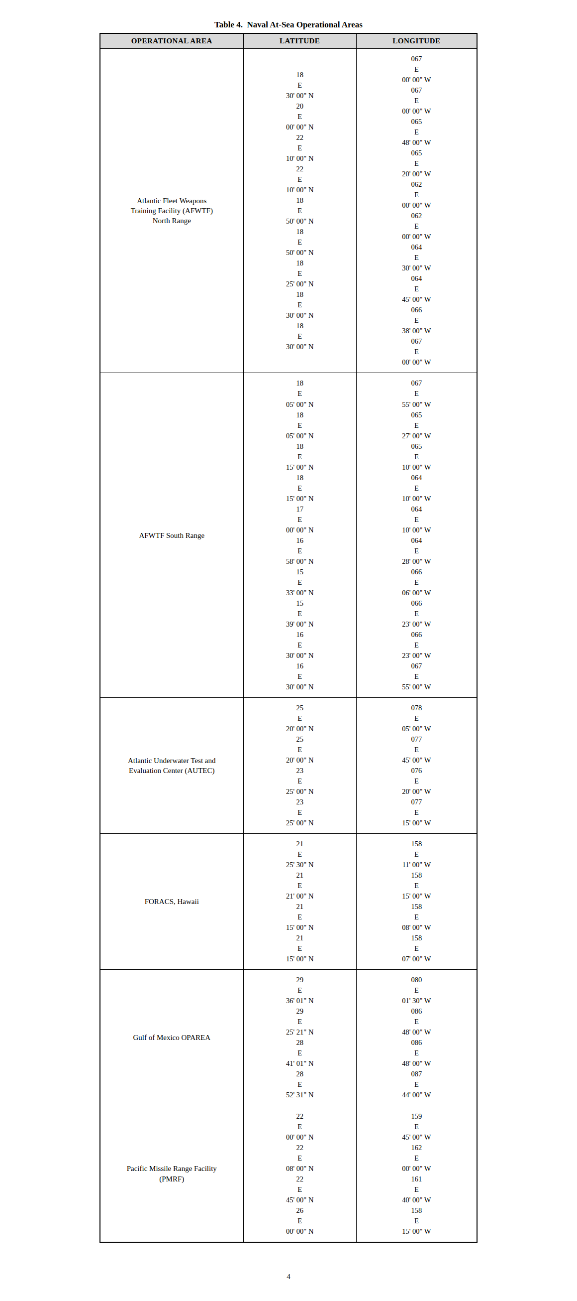Table 4. Naval At-Sea Operational Areas
| OPERATIONAL AREA | LATITUDE | LONGITUDE |
| --- | --- | --- |
| Atlantic Fleet Weapons Training Facility (AFWTF) North Range | 18 E 30' 00" N 20 E 00' 00" N 22 E 10' 00" N 22 E 10' 00" N 18 E 50' 00" N 18 E 50' 00" N 18 E 25' 00" N 18 E 30' 00" N 18 E 30' 00" N | 067 E 00' 00" W 067 E 00' 00" W 065 E 48' 00" W 065 E 20' 00" W 062 E 00' 00" W 062 E 00' 00" W 064 E 30' 00" W 064 E 45' 00" W 066 E 38' 00" W 067 E 00' 00" W |
| AFWTF South Range | 18 E 05' 00" N 18 E 05' 00" N 18 E 15' 00" N 18 E 15' 00" N 17 E 00' 00" N 16 E 58' 00" N 15 E 33' 00" N 15 E 39' 00" N 16 E 30' 00" N 16 E 30' 00" N | 067 E 55' 00" W 065 E 27' 00" W 065 E 10' 00" W 064 E 10' 00" W 064 E 10' 00" W 064 E 28' 00" W 066 E 06' 00" W 066 E 23' 00" W 066 E 23' 00" W 067 E 55' 00" W |
| Atlantic Underwater Test and Evaluation Center (AUTEC) | 25 E 20' 00" N 25 E 20' 00" N 23 E 25' 00" N 23 E 25' 00" N | 078 E 05' 00" W 077 E 45' 00" W 076 E 20' 00" W 077 E 15' 00" W |
| FORACS, Hawaii | 21 E 25' 30" N 21 E 21' 00" N 21 E 15' 00" N 21 E 15' 00" N | 158 E 11' 00" W 158 E 15' 00" W 158 E 08' 00" W 158 E 07' 00" W |
| Gulf of Mexico OPAREA | 29 E 36' 01" N 29 E 25' 21" N 28 E 41' 01" N 28 E 52' 31" N | 080 E 01' 30" W 086 E 48' 00" W 086 E 48' 00" W 087 E 44' 00" W |
| Pacific Missile Range Facility (PMRF) | 22 E 00' 00" N 22 E 08' 00" N 22 E 45' 00" N 26 E 00' 00" N | 159 E 45' 00" W 162 E 00' 00" W 161 E 40' 00" W 158 E 15' 00" W |
4